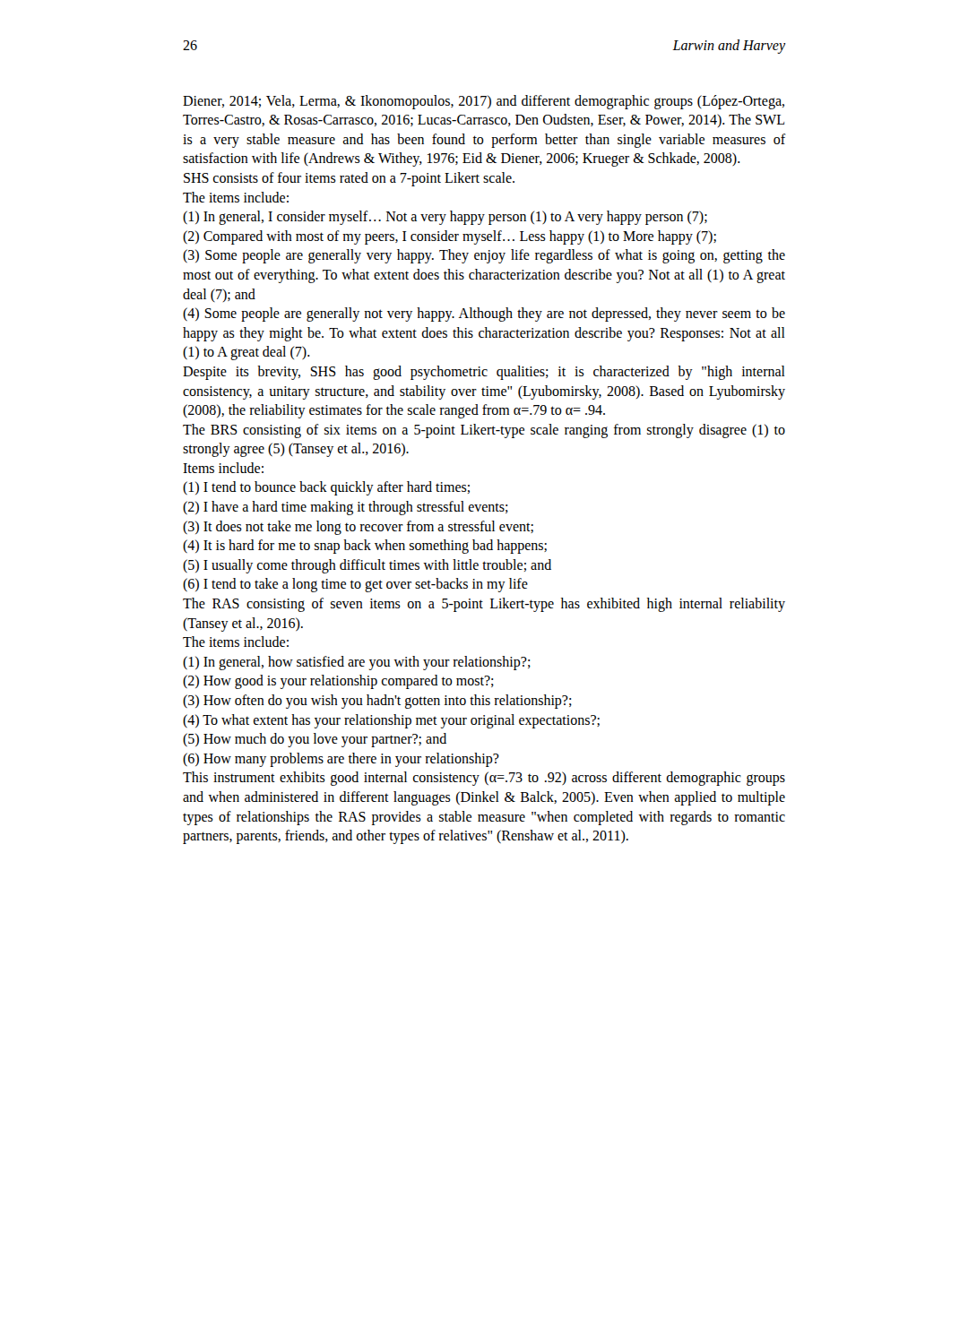26 Larwin and Harvey
Diener, 2014; Vela, Lerma, & Ikonomopoulos, 2017) and different demographic groups (López-Ortega, Torres-Castro, & Rosas-Carrasco, 2016; Lucas-Carrasco, Den Oudsten, Eser, & Power, 2014). The SWL is a very stable measure and has been found to perform better than single variable measures of satisfaction with life (Andrews & Withey, 1976; Eid & Diener, 2006; Krueger & Schkade, 2008).
SHS consists of four items rated on a 7-point Likert scale.
The items include:
(1) In general, I consider myself… Not a very happy person (1) to A very happy person (7);
(2) Compared with most of my peers, I consider myself… Less happy (1) to More happy (7);
(3) Some people are generally very happy. They enjoy life regardless of what is going on, getting the most out of everything. To what extent does this characterization describe you? Not at all (1) to A great deal (7); and
(4) Some people are generally not very happy. Although they are not depressed, they never seem to be happy as they might be. To what extent does this characterization describe you? Responses: Not at all (1) to A great deal (7).
Despite its brevity, SHS has good psychometric qualities; it is characterized by "high internal consistency, a unitary structure, and stability over time" (Lyubomirsky, 2008). Based on Lyubomirsky (2008), the reliability estimates for the scale ranged from α=.79 to α= .94.
The BRS consisting of six items on a 5-point Likert-type scale ranging from strongly disagree (1) to strongly agree (5) (Tansey et al., 2016).
Items include:
(1) I tend to bounce back quickly after hard times;
(2) I have a hard time making it through stressful events;
(3) It does not take me long to recover from a stressful event;
(4) It is hard for me to snap back when something bad happens;
(5) I usually come through difficult times with little trouble; and
(6) I tend to take a long time to get over set-backs in my life
The RAS consisting of seven items on a 5-point Likert-type has exhibited high internal reliability (Tansey et al., 2016).
The items include:
(1) In general, how satisfied are you with your relationship?;
(2) How good is your relationship compared to most?;
(3) How often do you wish you hadn't gotten into this relationship?;
(4) To what extent has your relationship met your original expectations?;
(5) How much do you love your partner?; and
(6) How many problems are there in your relationship?
This instrument exhibits good internal consistency (α=.73 to .92) across different demographic groups and when administered in different languages (Dinkel & Balck, 2005). Even when applied to multiple types of relationships the RAS provides a stable measure "when completed with regards to romantic partners, parents, friends, and other types of relatives" (Renshaw et al., 2011).